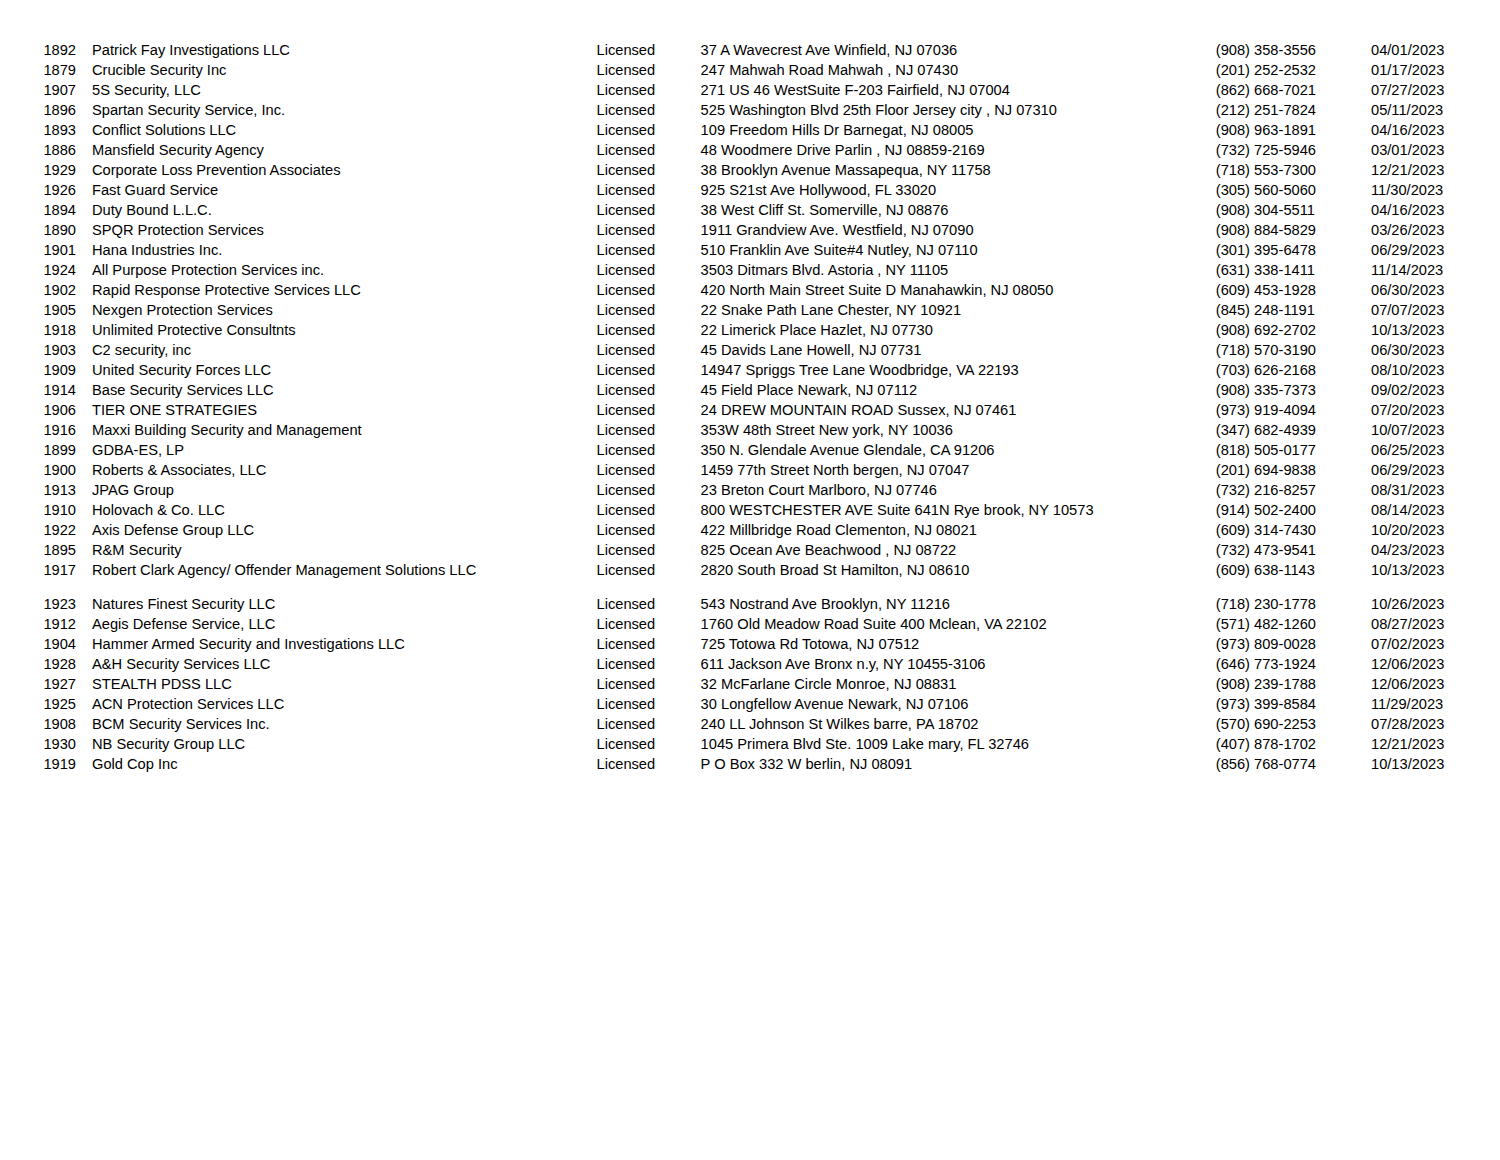| 1892 | Patrick Fay Investigations LLC | Licensed | 37 A Wavecrest Ave Winfield, NJ 07036 | (908) 358-3556 | 04/01/2023 |
| 1879 | Crucible Security Inc | Licensed | 247 Mahwah Road Mahwah , NJ 07430 | (201) 252-2532 | 01/17/2023 |
| 1907 | 5S Security, LLC | Licensed | 271 US 46 WestSuite F-203 Fairfield, NJ 07004 | (862) 668-7021 | 07/27/2023 |
| 1896 | Spartan Security Service, Inc. | Licensed | 525 Washington Blvd 25th Floor Jersey city , NJ 07310 | (212) 251-7824 | 05/11/2023 |
| 1893 | Conflict Solutions LLC | Licensed | 109 Freedom Hills Dr Barnegat, NJ 08005 | (908) 963-1891 | 04/16/2023 |
| 1886 | Mansfield Security Agency | Licensed | 48 Woodmere Drive Parlin , NJ 08859-2169 | (732) 725-5946 | 03/01/2023 |
| 1929 | Corporate Loss Prevention Associates | Licensed | 38 Brooklyn Avenue Massapequa, NY 11758 | (718) 553-7300 | 12/21/2023 |
| 1926 | Fast Guard Service | Licensed | 925 S21st Ave Hollywood, FL 33020 | (305) 560-5060 | 11/30/2023 |
| 1894 | Duty Bound L.L.C. | Licensed | 38 West Cliff St. Somerville, NJ 08876 | (908) 304-5511 | 04/16/2023 |
| 1890 | SPQR Protection Services | Licensed | 1911 Grandview Ave. Westfield, NJ 07090 | (908) 884-5829 | 03/26/2023 |
| 1901 | Hana Industries Inc. | Licensed | 510 Franklin Ave Suite#4 Nutley, NJ 07110 | (301) 395-6478 | 06/29/2023 |
| 1924 | All Purpose Protection Services inc. | Licensed | 3503 Ditmars Blvd. Astoria , NY 11105 | (631) 338-1411 | 11/14/2023 |
| 1902 | Rapid Response Protective Services LLC | Licensed | 420 North Main Street Suite D Manahawkin, NJ 08050 | (609) 453-1928 | 06/30/2023 |
| 1905 | Nexgen Protection Services | Licensed | 22 Snake Path Lane Chester, NY 10921 | (845) 248-1191 | 07/07/2023 |
| 1918 | Unlimited Protective Consultnts | Licensed | 22 Limerick Place Hazlet, NJ 07730 | (908) 692-2702 | 10/13/2023 |
| 1903 | C2 security, inc | Licensed | 45 Davids Lane Howell, NJ 07731 | (718) 570-3190 | 06/30/2023 |
| 1909 | United Security Forces LLC | Licensed | 14947 Spriggs Tree Lane Woodbridge, VA 22193 | (703) 626-2168 | 08/10/2023 |
| 1914 | Base Security Services LLC | Licensed | 45 Field Place Newark, NJ 07112 | (908) 335-7373 | 09/02/2023 |
| 1906 | TIER ONE STRATEGIES | Licensed | 24 DREW MOUNTAIN ROAD Sussex, NJ 07461 | (973) 919-4094 | 07/20/2023 |
| 1916 | Maxxi Building Security and Management | Licensed | 353W 48th Street New york, NY 10036 | (347) 682-4939 | 10/07/2023 |
| 1899 | GDBA-ES, LP | Licensed | 350 N. Glendale Avenue Glendale, CA 91206 | (818) 505-0177 | 06/25/2023 |
| 1900 | Roberts & Associates, LLC | Licensed | 1459 77th Street North bergen, NJ 07047 | (201) 694-9838 | 06/29/2023 |
| 1913 | JPAG Group | Licensed | 23 Breton Court Marlboro, NJ 07746 | (732) 216-8257 | 08/31/2023 |
| 1910 | Holovach & Co. LLC | Licensed | 800 WESTCHESTER AVE Suite 641N Rye brook, NY 10573 | (914) 502-2400 | 08/14/2023 |
| 1922 | Axis Defense Group LLC | Licensed | 422 Millbridge Road Clementon, NJ 08021 | (609) 314-7430 | 10/20/2023 |
| 1895 | R&M Security | Licensed | 825 Ocean Ave Beachwood , NJ 08722 | (732) 473-9541 | 04/23/2023 |
| 1917 | Robert Clark Agency/ Offender Management Solutions LLC | Licensed | 2820 South Broad St Hamilton, NJ 08610 | (609) 638-1143 | 10/13/2023 |
| 1923 | Natures Finest Security LLC | Licensed | 543 Nostrand Ave Brooklyn, NY 11216 | (718) 230-1778 | 10/26/2023 |
| 1912 | Aegis Defense Service, LLC | Licensed | 1760 Old Meadow Road Suite 400 Mclean, VA 22102 | (571) 482-1260 | 08/27/2023 |
| 1904 | Hammer Armed Security and Investigations LLC | Licensed | 725 Totowa Rd Totowa, NJ 07512 | (973) 809-0028 | 07/02/2023 |
| 1928 | A&H Security Services LLC | Licensed | 611 Jackson Ave Bronx n.y, NY 10455-3106 | (646) 773-1924 | 12/06/2023 |
| 1927 | STEALTH PDSS LLC | Licensed | 32 McFarlane Circle Monroe, NJ 08831 | (908) 239-1788 | 12/06/2023 |
| 1925 | ACN Protection Services LLC | Licensed | 30 Longfellow Avenue Newark, NJ 07106 | (973) 399-8584 | 11/29/2023 |
| 1908 | BCM Security Services Inc. | Licensed | 240 LL Johnson St Wilkes barre, PA 18702 | (570) 690-2253 | 07/28/2023 |
| 1930 | NB Security Group LLC | Licensed | 1045 Primera Blvd Ste. 1009 Lake mary, FL 32746 | (407) 878-1702 | 12/21/2023 |
| 1919 | Gold Cop Inc | Licensed | P O Box 332 W berlin, NJ 08091 | (856) 768-0774 | 10/13/2023 |